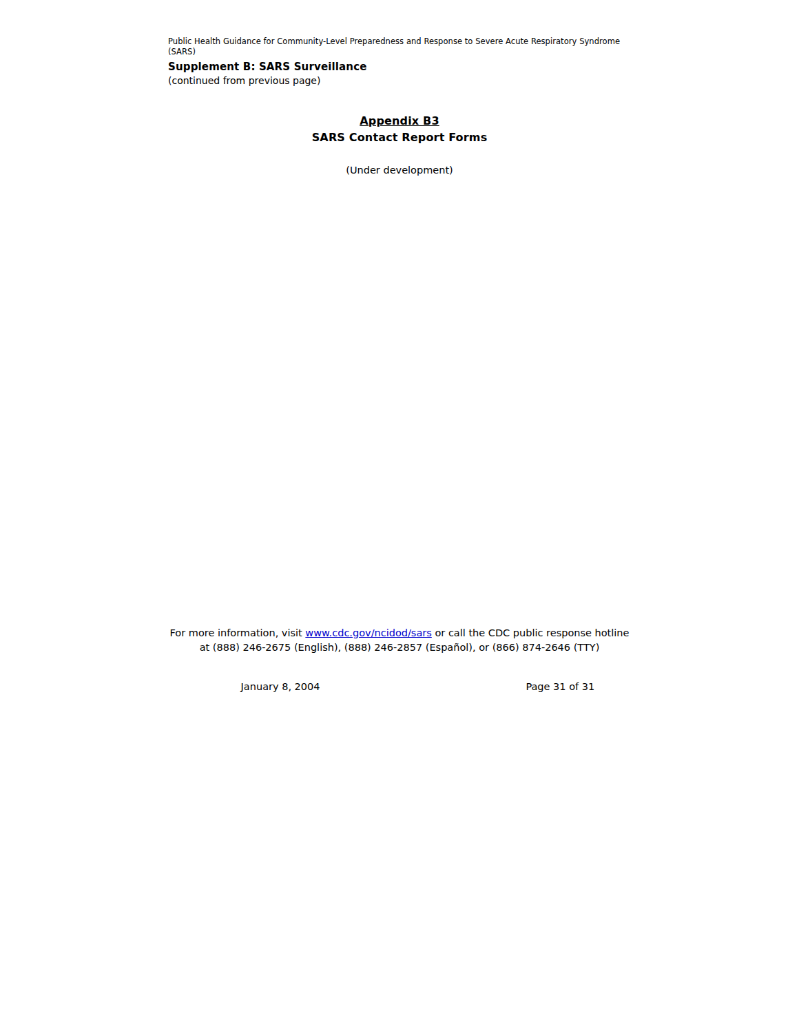Public Health Guidance for Community-Level Preparedness and Response to Severe Acute Respiratory Syndrome (SARS)
Supplement B: SARS Surveillance
(continued from previous page)
Appendix B3
SARS Contact Report Forms
(Under development)
For more information, visit www.cdc.gov/ncidod/sars or call the CDC public response hotline
at (888) 246-2675 (English), (888) 246-2857 (Español), or (866) 874-2646 (TTY)
January 8, 2004 Page 31 of 31